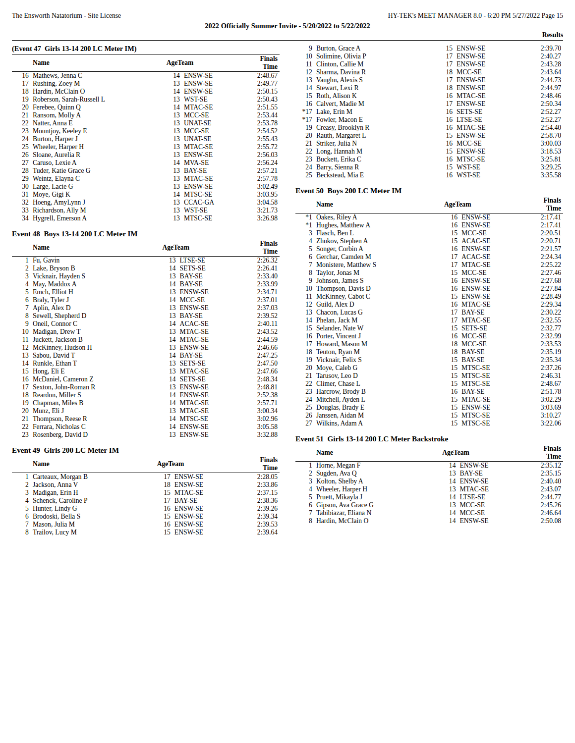The Ensworth Natatorium - Site License
HY-TEK's MEET MANAGER 8.0 - 6:20 PM 5/27/2022 Page 15
2022 Officially Summer Invite - 5/20/2022 to 5/22/2022
Results
(Event 47 Girls 13-14 200 LC Meter IM)
| | Name | AgeTeam | Finals Time |
| --- | --- | --- | --- |
| 16 | Mathews, Jenna C | 14 | ENSW-SE | 2:48.67 |
| 17 | Rushing, Zoey M | 13 | ENSW-SE | 2:49.77 |
| 18 | Hardin, McClain O | 14 | ENSW-SE | 2:50.15 |
| 19 | Roberson, Sarah-Russell L | 13 | WST-SE | 2:50.43 |
| 20 | Ferebee, Quinn Q | 14 | MTAC-SE | 2:51.55 |
| 21 | Ransom, Molly A | 13 | MCC-SE | 2:53.44 |
| 22 | Natter, Anna E | 13 | UNAT-SE | 2:53.78 |
| 23 | Mountjoy, Keeley E | 13 | MCC-SE | 2:54.52 |
| 24 | Burton, Harper J | 13 | UNAT-SE | 2:55.43 |
| 25 | Wheeler, Harper H | 13 | MTAC-SE | 2:55.72 |
| 26 | Sloane, Aurelia R | 13 | ENSW-SE | 2:56.03 |
| 27 | Caruso, Lexie A | 14 | MVA-SE | 2:56.24 |
| 28 | Tuder, Katie Grace G | 13 | BAY-SE | 2:57.21 |
| 29 | Weintz, Elayna C | 13 | MTAC-SE | 2:57.78 |
| 30 | Large, Lacie G | 13 | ENSW-SE | 3:02.49 |
| 31 | Moye, Gigi K | 14 | MTSC-SE | 3:03.95 |
| 32 | Hoeng, AmyLynn J | 13 | CCAC-GA | 3:04.58 |
| 33 | Richardson, Ally M | 13 | WST-SE | 3:21.73 |
| 34 | Hygrell, Emerson A | 13 | MTSC-SE | 3:26.98 |
Event 48 Boys 13-14 200 LC Meter IM
| | Name | AgeTeam | Finals Time |
| --- | --- | --- | --- |
| 1 | Fu, Gavin | 13 | LTSE-SE | 2:26.32 |
| 2 | Lake, Bryson B | 14 | SETS-SE | 2:26.41 |
| 3 | Vicknair, Hayden S | 13 | BAY-SE | 2:33.40 |
| 4 | May, Maddox A | 14 | BAY-SE | 2:33.99 |
| 5 | Emch, Elliot H | 13 | ENSW-SE | 2:34.71 |
| 6 | Braly, Tyler J | 14 | MCC-SE | 2:37.01 |
| 7 | Aplin, Alex D | 13 | ENSW-SE | 2:37.03 |
| 8 | Sewell, Shepherd D | 13 | BAY-SE | 2:39.52 |
| 9 | Oneil, Connor C | 14 | ACAC-SE | 2:40.11 |
| 10 | Madigan, Drew T | 13 | MTAC-SE | 2:43.52 |
| 11 | Juckett, Jackson B | 14 | MTAC-SE | 2:44.59 |
| 12 | McKinney, Hudson H | 13 | ENSW-SE | 2:46.66 |
| 13 | Sabou, David T | 14 | BAY-SE | 2:47.25 |
| 14 | Runkle, Ethan T | 13 | SETS-SE | 2:47.50 |
| 15 | Hong, Eli E | 13 | MTAC-SE | 2:47.66 |
| 16 | McDaniel, Cameron Z | 14 | SETS-SE | 2:48.34 |
| 17 | Sexton, John-Roman R | 13 | ENSW-SE | 2:48.81 |
| 18 | Reardon, Miller S | 14 | ENSW-SE | 2:52.38 |
| 19 | Chapman, Miles B | 14 | MTAC-SE | 2:57.71 |
| 20 | Munz, Eli J | 13 | MTAC-SE | 3:00.34 |
| 21 | Thompson, Reese R | 14 | MTSC-SE | 3:02.96 |
| 22 | Ferrara, Nicholas C | 14 | ENSW-SE | 3:05.58 |
| 23 | Rosenberg, David D | 13 | ENSW-SE | 3:32.88 |
Event 49 Girls 200 LC Meter IM
| | Name | AgeTeam | Finals Time |
| --- | --- | --- | --- |
| 1 | Carteaux, Morgan B | 17 | ENSW-SE | 2:28.05 |
| 2 | Jackson, Anna V | 18 | ENSW-SE | 2:33.86 |
| 3 | Madigan, Erin H | 15 | MTAC-SE | 2:37.15 |
| 4 | Schenck, Caroline P | 17 | BAY-SE | 2:38.36 |
| 5 | Hunter, Lindy G | 16 | ENSW-SE | 2:39.26 |
| 6 | Brodoski, Bella S | 15 | ENSW-SE | 2:39.34 |
| 7 | Mason, Julia M | 16 | ENSW-SE | 2:39.53 |
| 8 | Trailov, Lucy M | 15 | ENSW-SE | 2:39.64 |
| 9 | Burton, Grace A | 15 | ENSW-SE | 2:39.70 |
| 10 | Solimine, Olivia P | 17 | ENSW-SE | 2:40.27 |
| 11 | Clinton, Callie M | 17 | ENSW-SE | 2:43.28 |
| 12 | Sharma, Davina R | 18 | MCC-SE | 2:43.64 |
| 13 | Vaughn, Alexis S | 17 | ENSW-SE | 2:44.73 |
| 14 | Stewart, Lexi R | 18 | ENSW-SE | 2:44.97 |
| 15 | Roth, Alison K | 16 | MTAC-SE | 2:48.46 |
| 16 | Calvert, Madie M | 17 | ENSW-SE | 2:50.34 |
| *17 | Lake, Erin M | 16 | SETS-SE | 2:52.27 |
| *17 | Fowler, Macon E | 16 | LTSE-SE | 2:52.27 |
| 19 | Creasy, Brooklyn R | 16 | MTAC-SE | 2:54.40 |
| 20 | Rauth, Margaret L | 15 | ENSW-SE | 2:58.70 |
| 21 | Striker, Julia N | 16 | MCC-SE | 3:00.03 |
| 22 | Long, Hannah M | 15 | ENSW-SE | 3:18.53 |
| 23 | Buckett, Erika C | 16 | MTSC-SE | 3:25.81 |
| 24 | Barry, Sienna R | 15 | WST-SE | 3:29.25 |
| 25 | Beckstead, Mia E | 16 | WST-SE | 3:35.58 |
Event 50 Boys 200 LC Meter IM
| | Name | AgeTeam | Finals Time |
| --- | --- | --- | --- |
| *1 | Oakes, Riley A | 16 | ENSW-SE | 2:17.41 |
| *1 | Hughes, Matthew A | 16 | ENSW-SE | 2:17.41 |
| 3 | Flasch, Ben L | 15 | MCC-SE | 2:20.51 |
| 4 | Zhukov, Stephen A | 15 | ACAC-SE | 2:20.71 |
| 5 | Songer, Corbin A | 16 | ENSW-SE | 2:21.57 |
| 6 | Gerchar, Camden M | 17 | ACAC-SE | 2:24.34 |
| 7 | Monistere, Matthew S | 17 | MTAC-SE | 2:25.22 |
| 8 | Taylor, Jonas M | 15 | MCC-SE | 2:27.46 |
| 9 | Johnson, James S | 16 | ENSW-SE | 2:27.68 |
| 10 | Thompson, Davis D | 16 | ENSW-SE | 2:27.84 |
| 11 | McKinney, Cabot C | 15 | ENSW-SE | 2:28.49 |
| 12 | Guild, Alex D | 16 | MTAC-SE | 2:29.34 |
| 13 | Chacon, Lucas G | 17 | BAY-SE | 2:30.22 |
| 14 | Phelan, Jack M | 17 | MTAC-SE | 2:32.55 |
| 15 | Selander, Nate W | 15 | SETS-SE | 2:32.77 |
| 16 | Porter, Vincent J | 16 | MCC-SE | 2:32.99 |
| 17 | Howard, Mason M | 18 | MCC-SE | 2:33.53 |
| 18 | Teuton, Ryan M | 18 | BAY-SE | 2:35.19 |
| 19 | Vicknair, Felix S | 15 | BAY-SE | 2:35.34 |
| 20 | Moye, Caleb G | 15 | MTSC-SE | 2:37.26 |
| 21 | Tarusov, Leo D | 15 | MTSC-SE | 2:46.31 |
| 22 | Climer, Chase L | 15 | MTSC-SE | 2:48.67 |
| 23 | Harcrow, Brody B | 16 | BAY-SE | 2:51.78 |
| 24 | Mitchell, Ayden L | 15 | MTAC-SE | 3:02.29 |
| 25 | Douglas, Brady E | 15 | ENSW-SE | 3:03.69 |
| 26 | Janssen, Aidan M | 15 | MTSC-SE | 3:10.27 |
| 27 | Wilkins, Adam A | 15 | MTSC-SE | 3:22.06 |
Event 51 Girls 13-14 200 LC Meter Backstroke
| | Name | AgeTeam | Finals Time |
| --- | --- | --- | --- |
| 1 | Horne, Megan F | 14 | ENSW-SE | 2:35.12 |
| 2 | Sugden, Ava Q | 13 | BAY-SE | 2:35.15 |
| 3 | Kolton, Shelby A | 14 | ENSW-SE | 2:40.40 |
| 4 | Wheeler, Harper H | 13 | MTAC-SE | 2:43.07 |
| 5 | Pruett, Mikayla J | 14 | LTSE-SE | 2:44.77 |
| 6 | Gipson, Ava Grace G | 13 | MCC-SE | 2:45.26 |
| 7 | Tabibiazar, Eliana N | 14 | MCC-SE | 2:46.64 |
| 8 | Hardin, McClain O | 14 | ENSW-SE | 2:50.08 |